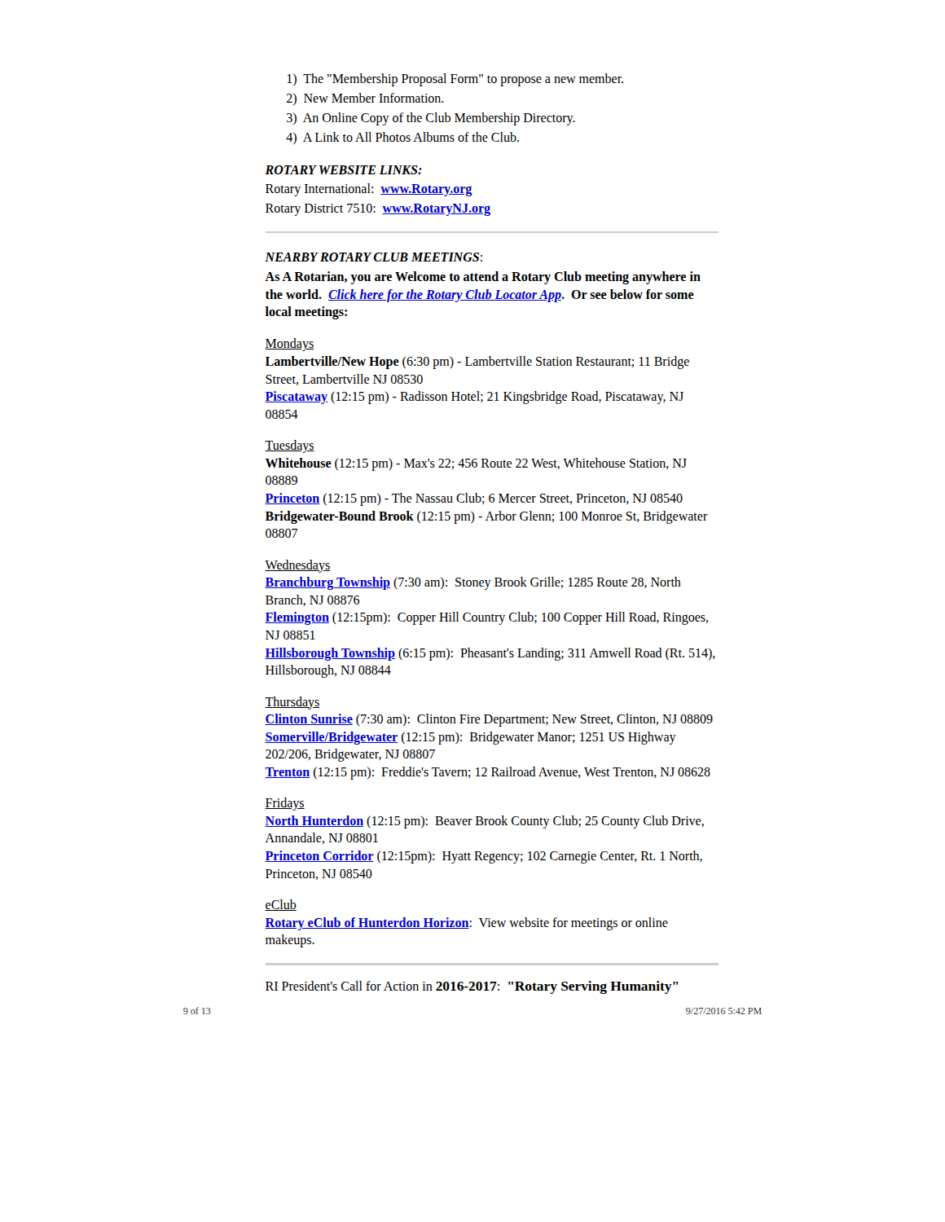1) The "Membership Proposal Form" to propose a new member.
2) New Member Information.
3) An Online Copy of the Club Membership Directory.
4) A Link to All Photos Albums of the Club.
ROTARY WEBSITE LINKS:
Rotary International: www.Rotary.org
Rotary District 7510: www.RotaryNJ.org
NEARBY ROTARY CLUB MEETINGS:
As A Rotarian, you are Welcome to attend a Rotary Club meeting anywhere in the world. Click here for the Rotary Club Locator App. Or see below for some local meetings:
Mondays
Lambertville/New Hope (6:30 pm) - Lambertville Station Restaurant; 11 Bridge Street, Lambertville NJ 08530
Piscataway (12:15 pm) - Radisson Hotel; 21 Kingsbridge Road, Piscataway, NJ 08854
Tuesdays
Whitehouse (12:15 pm) - Max's 22; 456 Route 22 West, Whitehouse Station, NJ 08889
Princeton (12:15 pm) - The Nassau Club; 6 Mercer Street, Princeton, NJ 08540
Bridgewater-Bound Brook (12:15 pm) - Arbor Glenn; 100 Monroe St, Bridgewater 08807
Wednesdays
Branchburg Township (7:30 am): Stoney Brook Grille; 1285 Route 28, North Branch, NJ 08876
Flemington (12:15pm): Copper Hill Country Club; 100 Copper Hill Road, Ringoes, NJ 08851
Hillsborough Township (6:15 pm): Pheasant's Landing; 311 Amwell Road (Rt. 514), Hillsborough, NJ 08844
Thursdays
Clinton Sunrise (7:30 am): Clinton Fire Department; New Street, Clinton, NJ 08809
Somerville/Bridgewater (12:15 pm): Bridgewater Manor; 1251 US Highway 202/206, Bridgewater, NJ 08807
Trenton (12:15 pm): Freddie's Tavern; 12 Railroad Avenue, West Trenton, NJ 08628
Fridays
North Hunterdon (12:15 pm): Beaver Brook County Club; 25 County Club Drive, Annandale, NJ 08801
Princeton Corridor (12:15pm): Hyatt Regency; 102 Carnegie Center, Rt. 1 North, Princeton, NJ 08540
eClub
Rotary eClub of Hunterdon Horizon: View website for meetings or online makeups.
RI President's Call for Action in 2016-2017: "Rotary Serving Humanity"
9 of 13 9/27/2016 5:42 PM